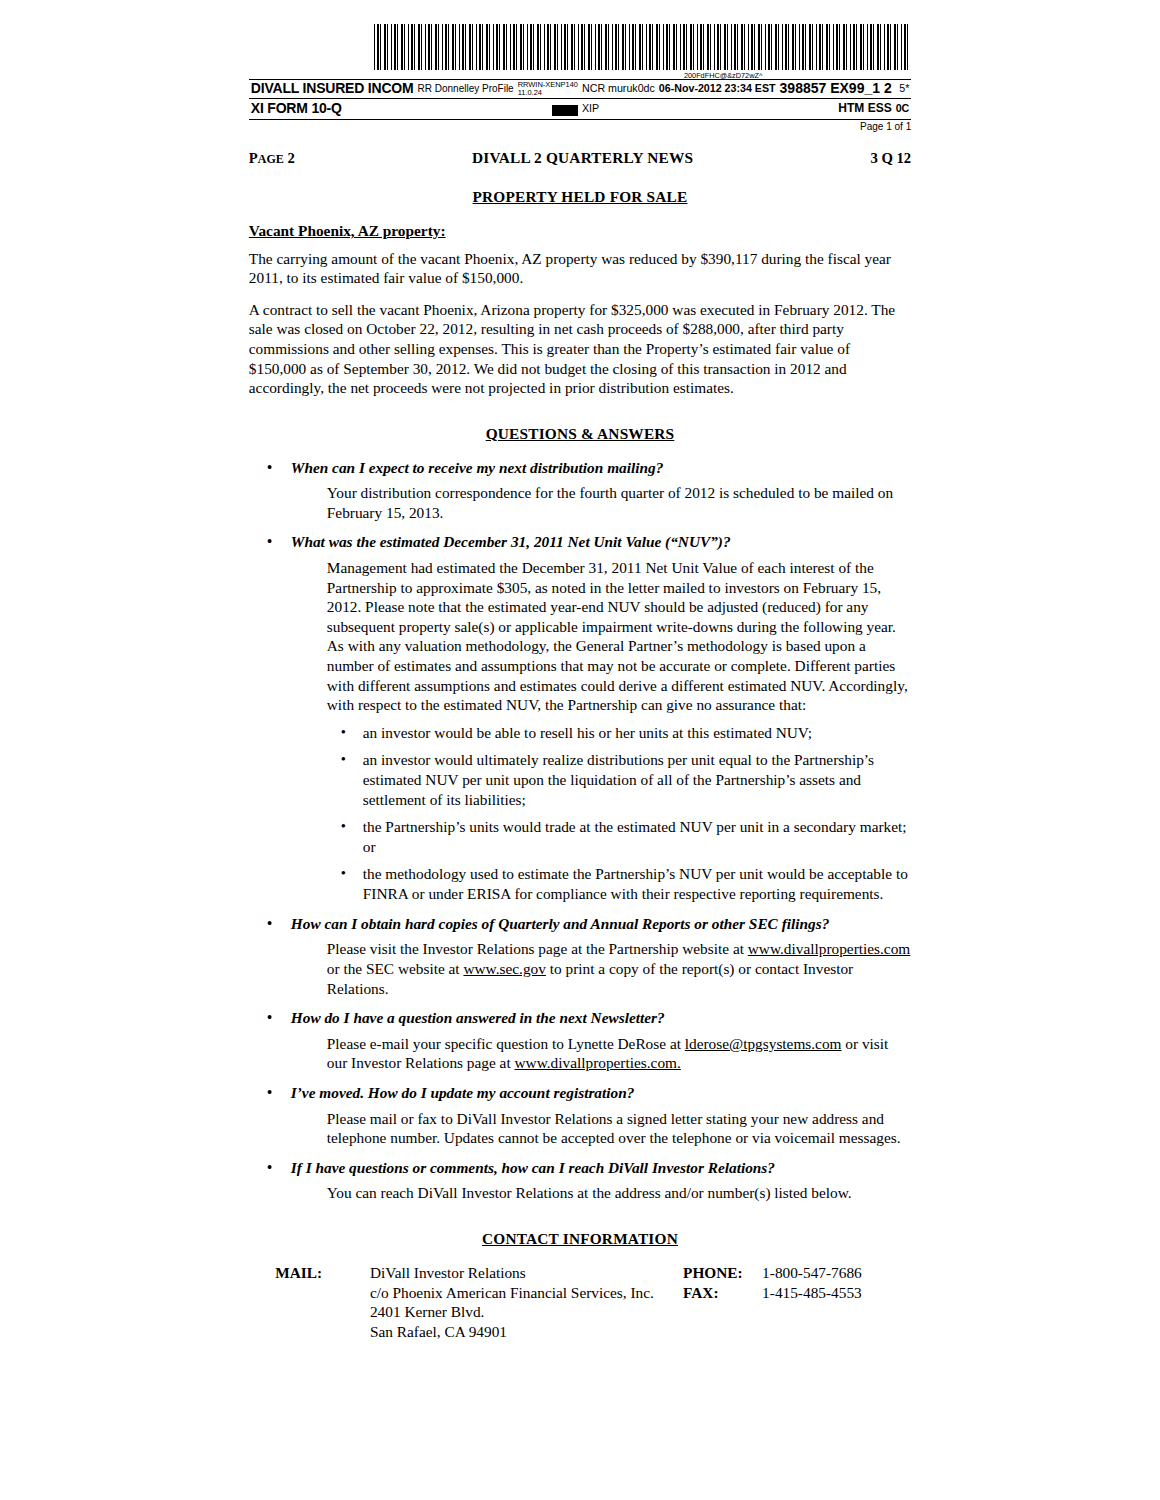200FdFHC@&zD72wZ^
| DIVALL INSURED INCOM | RR Donnelley ProFile | RRWIN-XENP140 11.0.24 | NCR muruk0dc | 06-Nov-2012 23:34 EST | 398857 EX99_1 2 | 5* |
| XI FORM 10-Q | | | XIP | | HTM ESS | 0C |
Page 1 of 1
PAGE 2
DIVALL 2 QUARTERLY NEWS
3 Q 12
PROPERTY HELD FOR SALE
Vacant Phoenix, AZ property:
The carrying amount of the vacant Phoenix, AZ property was reduced by $390,117 during the fiscal year 2011, to its estimated fair value of $150,000.
A contract to sell the vacant Phoenix, Arizona property for $325,000 was executed in February 2012. The sale was closed on October 22, 2012, resulting in net cash proceeds of $288,000, after third party commissions and other selling expenses. This is greater than the Property’s estimated fair value of $150,000 as of September 30, 2012. We did not budget the closing of this transaction in 2012 and accordingly, the net proceeds were not projected in prior distribution estimates.
QUESTIONS & ANSWERS
When can I expect to receive my next distribution mailing?
Your distribution correspondence for the fourth quarter of 2012 is scheduled to be mailed on February 15, 2013.
What was the estimated December 31, 2011 Net Unit Value (“NUV”)?
Management had estimated the December 31, 2011 Net Unit Value of each interest of the Partnership to approximate $305, as noted in the letter mailed to investors on February 15, 2012. Please note that the estimated year-end NUV should be adjusted (reduced) for any subsequent property sale(s) or applicable impairment write-downs during the following year. As with any valuation methodology, the General Partner’s methodology is based upon a number of estimates and assumptions that may not be accurate or complete. Different parties with different assumptions and estimates could derive a different estimated NUV. Accordingly, with respect to the estimated NUV, the Partnership can give no assurance that:
an investor would be able to resell his or her units at this estimated NUV;
an investor would ultimately realize distributions per unit equal to the Partnership’s estimated NUV per unit upon the liquidation of all of the Partnership’s assets and settlement of its liabilities;
the Partnership’s units would trade at the estimated NUV per unit in a secondary market; or
the methodology used to estimate the Partnership’s NUV per unit would be acceptable to FINRA or under ERISA for compliance with their respective reporting requirements.
How can I obtain hard copies of Quarterly and Annual Reports or other SEC filings?
Please visit the Investor Relations page at the Partnership website at www.divallproperties.com or the SEC website at www.sec.gov to print a copy of the report(s) or contact Investor Relations.
How do I have a question answered in the next Newsletter?
Please e-mail your specific question to Lynette DeRose at lderose@tpgsystems.com or visit our Investor Relations page at www.divallproperties.com.
I’ve moved. How do I update my account registration?
Please mail or fax to DiVall Investor Relations a signed letter stating your new address and telephone number. Updates cannot be accepted over the telephone or via voicemail messages.
If I have questions or comments, how can I reach DiVall Investor Relations?
You can reach DiVall Investor Relations at the address and/or number(s) listed below.
CONTACT INFORMATION
| MAIL: | DiVall Investor Relations | PHONE: | 1-800-547-7686 |
| | c/o Phoenix American Financial Services, Inc. | FAX: | 1-415-485-4553 |
| | 2401 Kerner Blvd. | | |
| | San Rafael, CA 94901 | | |